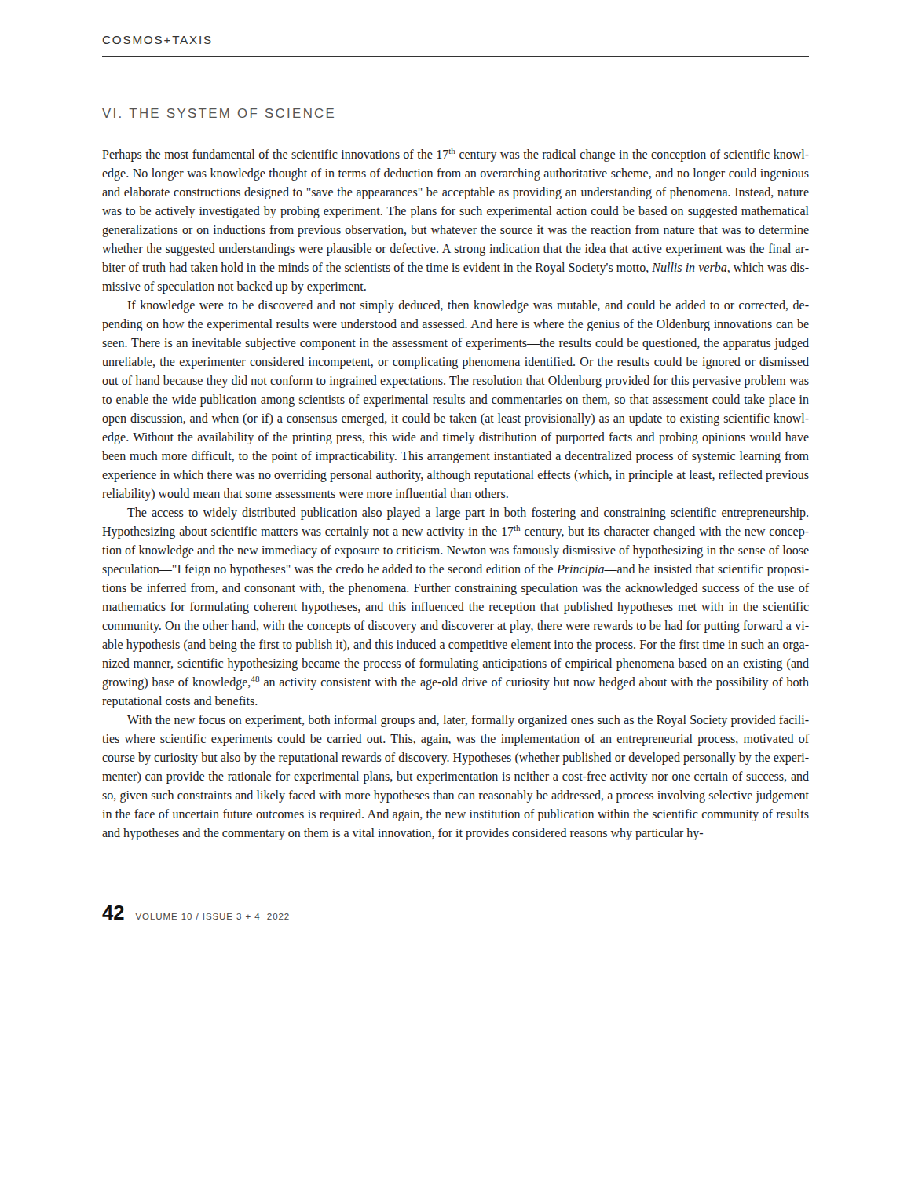COSMOS+TAXIS
VI. THE SYSTEM OF SCIENCE
Perhaps the most fundamental of the scientific innovations of the 17th century was the radical change in the conception of scientific knowledge. No longer was knowledge thought of in terms of deduction from an overarching authoritative scheme, and no longer could ingenious and elaborate constructions designed to "save the appearances" be acceptable as providing an understanding of phenomena. Instead, nature was to be actively investigated by probing experiment. The plans for such experimental action could be based on suggested mathematical generalizations or on inductions from previous observation, but whatever the source it was the reaction from nature that was to determine whether the suggested understandings were plausible or defective. A strong indication that the idea that active experiment was the final arbiter of truth had taken hold in the minds of the scientists of the time is evident in the Royal Society's motto, Nullis in verba, which was dismissive of speculation not backed up by experiment.
If knowledge were to be discovered and not simply deduced, then knowledge was mutable, and could be added to or corrected, depending on how the experimental results were understood and assessed. And here is where the genius of the Oldenburg innovations can be seen. There is an inevitable subjective component in the assessment of experiments—the results could be questioned, the apparatus judged unreliable, the experimenter considered incompetent, or complicating phenomena identified. Or the results could be ignored or dismissed out of hand because they did not conform to ingrained expectations. The resolution that Oldenburg provided for this pervasive problem was to enable the wide publication among scientists of experimental results and commentaries on them, so that assessment could take place in open discussion, and when (or if) a consensus emerged, it could be taken (at least provisionally) as an update to existing scientific knowledge. Without the availability of the printing press, this wide and timely distribution of purported facts and probing opinions would have been much more difficult, to the point of impracticability. This arrangement instantiated a decentralized process of systemic learning from experience in which there was no overriding personal authority, although reputational effects (which, in principle at least, reflected previous reliability) would mean that some assessments were more influential than others.
The access to widely distributed publication also played a large part in both fostering and constraining scientific entrepreneurship. Hypothesizing about scientific matters was certainly not a new activity in the 17th century, but its character changed with the new conception of knowledge and the new immediacy of exposure to criticism. Newton was famously dismissive of hypothesizing in the sense of loose speculation—"I feign no hypotheses" was the credo he added to the second edition of the Principia—and he insisted that scientific propositions be inferred from, and consonant with, the phenomena. Further constraining speculation was the acknowledged success of the use of mathematics for formulating coherent hypotheses, and this influenced the reception that published hypotheses met with in the scientific community. On the other hand, with the concepts of discovery and discoverer at play, there were rewards to be had for putting forward a viable hypothesis (and being the first to publish it), and this induced a competitive element into the process. For the first time in such an organized manner, scientific hypothesizing became the process of formulating anticipations of empirical phenomena based on an existing (and growing) base of knowledge,48 an activity consistent with the age-old drive of curiosity but now hedged about with the possibility of both reputational costs and benefits.
With the new focus on experiment, both informal groups and, later, formally organized ones such as the Royal Society provided facilities where scientific experiments could be carried out. This, again, was the implementation of an entrepreneurial process, motivated of course by curiosity but also by the reputational rewards of discovery. Hypotheses (whether published or developed personally by the experimenter) can provide the rationale for experimental plans, but experimentation is neither a cost-free activity nor one certain of success, and so, given such constraints and likely faced with more hypotheses than can reasonably be addressed, a process involving selective judgement in the face of uncertain future outcomes is required. And again, the new institution of publication within the scientific community of results and hypotheses and the commentary on them is a vital innovation, for it provides considered reasons why particular hy-
42 VOLUME 10 / ISSUE 3 + 4 2022